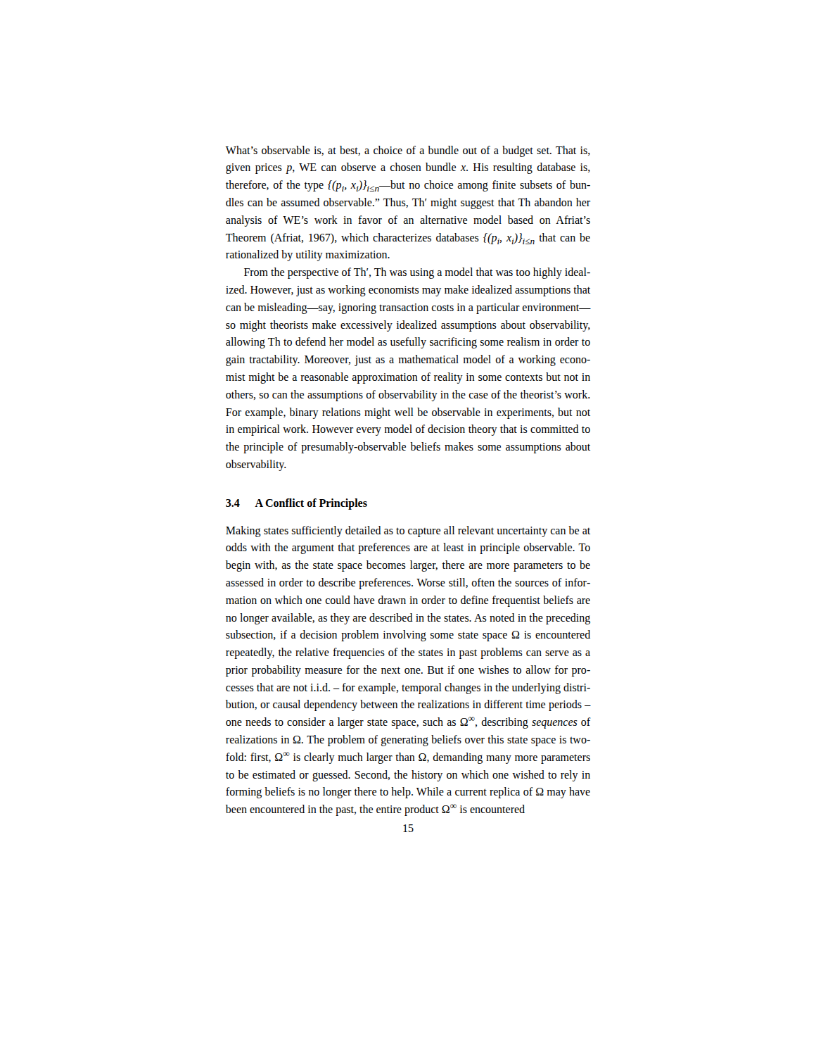What’s observable is, at best, a choice of a bundle out of a budget set. That is, given prices p, WE can observe a chosen bundle x. His resulting database is, therefore, of the type {(pi, xi)}i≤n—but no choice among finite subsets of bundles can be assumed observable.” Thus, Th′ might suggest that Th abandon her analysis of WE’s work in favor of an alternative model based on Afriat’s Theorem (Afriat, 1967), which characterizes databases {(pi, xi)}i≤n that can be rationalized by utility maximization.
From the perspective of Th′, Th was using a model that was too highly idealized. However, just as working economists may make idealized assumptions that can be misleading—say, ignoring transaction costs in a particular environment—so might theorists make excessively idealized assumptions about observability, allowing Th to defend her model as usefully sacrificing some realism in order to gain tractability. Moreover, just as a mathematical model of a working economist might be a reasonable approximation of reality in some contexts but not in others, so can the assumptions of observability in the case of the theorist’s work. For example, binary relations might well be observable in experiments, but not in empirical work. However every model of decision theory that is committed to the principle of presumably-observable beliefs makes some assumptions about observability.
3.4 A Conflict of Principles
Making states sufficiently detailed as to capture all relevant uncertainty can be at odds with the argument that preferences are at least in principle observable. To begin with, as the state space becomes larger, there are more parameters to be assessed in order to describe preferences. Worse still, often the sources of information on which one could have drawn in order to define frequentist beliefs are no longer available, as they are described in the states. As noted in the preceding subsection, if a decision problem involving some state space Ω is encountered repeatedly, the relative frequencies of the states in past problems can serve as a prior probability measure for the next one. But if one wishes to allow for processes that are not i.i.d. – for example, temporal changes in the underlying distribution, or causal dependency between the realizations in different time periods – one needs to consider a larger state space, such as Ω∞, describing sequences of realizations in Ω. The problem of generating beliefs over this state space is two-fold: first, Ω∞ is clearly much larger than Ω, demanding many more parameters to be estimated or guessed. Second, the history on which one wished to rely in forming beliefs is no longer there to help. While a current replica of Ω may have been encountered in the past, the entire product Ω∞ is encountered
15